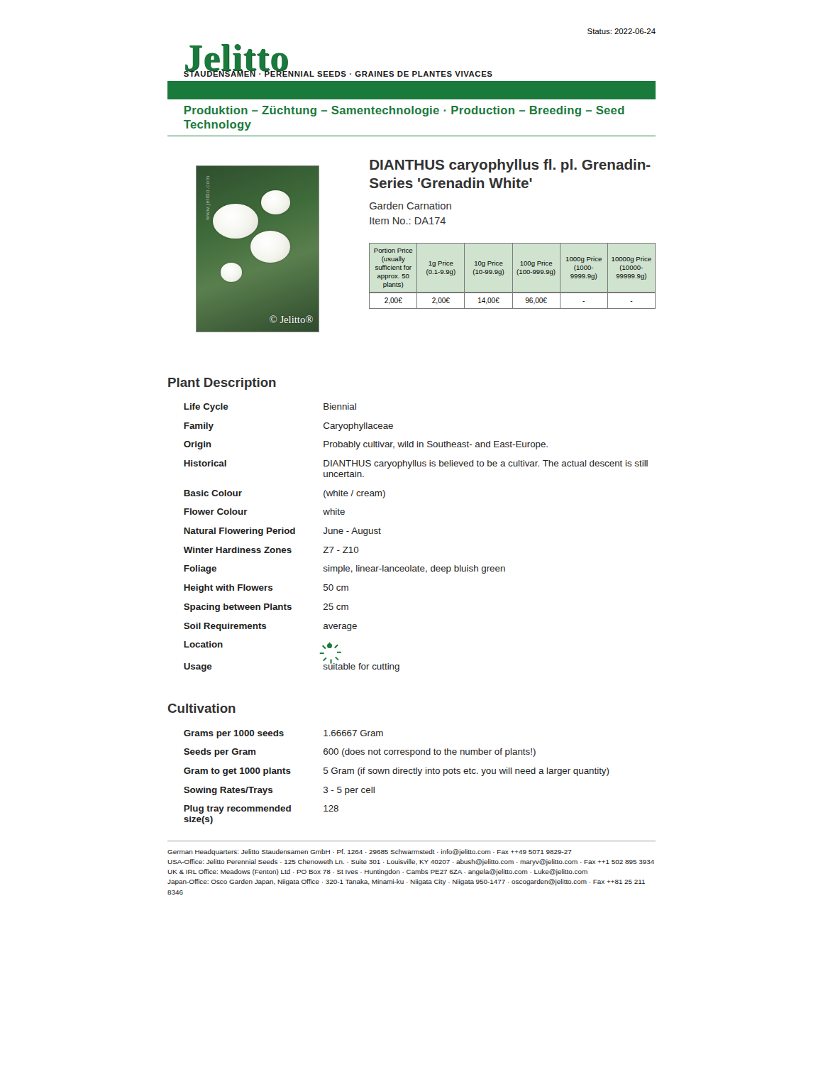Status: 2022-06-24
Jelitto
STAUDENSAMEN · PERENNIAL SEEDS · GRAINES DE PLANTES VIVACES
Produktion – Züchtung – Samentechnologie · Production – Breeding – Seed Technology
www.jelitto.com
© Jelitto®
DIANTHUS caryophyllus fl. pl. Grenadin-Series 'Grenadin White'
Garden Carnation
Item No.: DA174
Price list by quantity
| Portion Price (usually sufficient for approx. 50 plants) | 1g Price (0.1-9.9g) | 10g Price (10-99.9g) | 100g Price (100-999.9g) | 1000g Price (1000-9999.9g) | 10000g Price (10000-99999.9g) |
| --- | --- | --- | --- | --- | --- |
| 2,00€ | 2,00€ | 14,00€ | 96,00€ | - | - |
Plant Description
Life Cycle
Biennial
Family
Caryophyllaceae
Origin
Probably cultivar, wild in Southeast- and East-Europe.
Historical
DIANTHUS caryophyllus is believed to be a cultivar. The actual descent is still uncertain.
Basic Colour
(white / cream)
Flower Colour
white
Natural Flowering Period
June - August
Winter Hardiness Zones
Z7 - Z10
Foliage
simple, linear-lanceolate, deep bluish green
Height with Flowers
50 cm
Spacing between Plants
25 cm
Soil Requirements
average
Location
Usage
suitable for cutting
Cultivation
Grams per 1000 seeds
1.66667 Gram
Seeds per Gram
600 (does not correspond to the number of plants!)
Gram to get 1000 plants
5 Gram (if sown directly into pots etc. you will need a larger quantity)
Sowing Rates/Trays
3 - 5 per cell
Plug tray recommended size(s)
128
German Headquarters: Jelitto Staudensamen GmbH · Pf. 1264 · 29685 Schwarmstedt · info@jelitto.com · Fax ++49 5071 9829-27
USA-Office: Jelitto Perennial Seeds · 125 Chenoweth Ln. · Suite 301 · Louisville, KY 40207 · abush@jelitto.com · maryv@jelitto.com · Fax ++1 502 895 3934
UK & IRL Office: Meadows (Fenton) Ltd · PO Box 78 · St Ives · Huntingdon · Cambs PE27 6ZA · angela@jelitto.com · Luke@jelitto.com
Japan-Office: Osco Garden Japan, Niigata Office · 320-1 Tanaka, Minami-ku · Niigata City · Niigata 950-1477 · oscogarden@jelitto.com · Fax ++81 25 211 8346